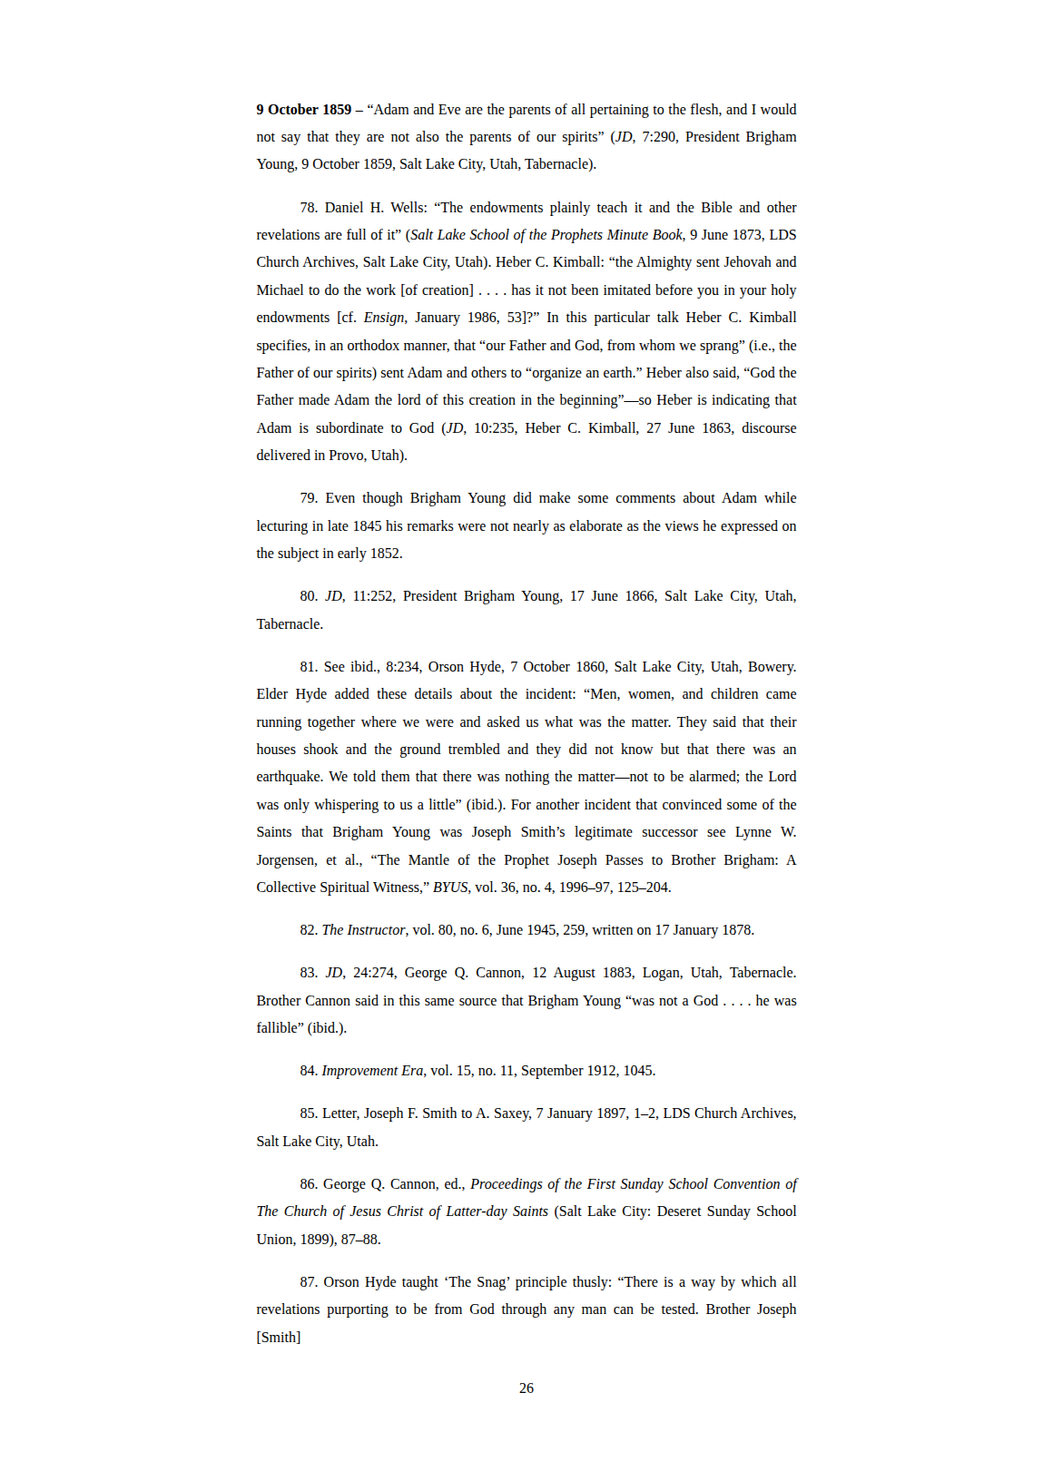9 October 1859 – “Adam and Eve are the parents of all pertaining to the flesh, and I would not say that they are not also the parents of our spirits” (JD, 7:290, President Brigham Young, 9 October 1859, Salt Lake City, Utah, Tabernacle).
78. Daniel H. Wells: “The endowments plainly teach it and the Bible and other revelations are full of it” (Salt Lake School of the Prophets Minute Book, 9 June 1873, LDS Church Archives, Salt Lake City, Utah). Heber C. Kimball: “the Almighty sent Jehovah and Michael to do the work [of creation] . . . . has it not been imitated before you in your holy endowments [cf. Ensign, January 1986, 53]?” In this particular talk Heber C. Kimball specifies, in an orthodox manner, that “our Father and God, from whom we sprang” (i.e., the Father of our spirits) sent Adam and others to “organize an earth.” Heber also said, “God the Father made Adam the lord of this creation in the beginning”—so Heber is indicating that Adam is subordinate to God (JD, 10:235, Heber C. Kimball, 27 June 1863, discourse delivered in Provo, Utah).
79. Even though Brigham Young did make some comments about Adam while lecturing in late 1845 his remarks were not nearly as elaborate as the views he expressed on the subject in early 1852.
80. JD, 11:252, President Brigham Young, 17 June 1866, Salt Lake City, Utah, Tabernacle.
81. See ibid., 8:234, Orson Hyde, 7 October 1860, Salt Lake City, Utah, Bowery. Elder Hyde added these details about the incident: “Men, women, and children came running together where we were and asked us what was the matter. They said that their houses shook and the ground trembled and they did not know but that there was an earthquake. We told them that there was nothing the matter—not to be alarmed; the Lord was only whispering to us a little” (ibid.). For another incident that convinced some of the Saints that Brigham Young was Joseph Smith’s legitimate successor see Lynne W. Jorgensen, et al., “The Mantle of the Prophet Joseph Passes to Brother Brigham: A Collective Spiritual Witness,” BYUS, vol. 36, no. 4, 1996–97, 125–204.
82. The Instructor, vol. 80, no. 6, June 1945, 259, written on 17 January 1878.
83. JD, 24:274, George Q. Cannon, 12 August 1883, Logan, Utah, Tabernacle. Brother Cannon said in this same source that Brigham Young “was not a God . . . . he was fallible” (ibid.).
84. Improvement Era, vol. 15, no. 11, September 1912, 1045.
85. Letter, Joseph F. Smith to A. Saxey, 7 January 1897, 1–2, LDS Church Archives, Salt Lake City, Utah.
86. George Q. Cannon, ed., Proceedings of the First Sunday School Convention of The Church of Jesus Christ of Latter-day Saints (Salt Lake City: Deseret Sunday School Union, 1899), 87–88.
87. Orson Hyde taught ‘The Snag’ principle thusly: “There is a way by which all revelations purporting to be from God through any man can be tested. Brother Joseph [Smith]
26